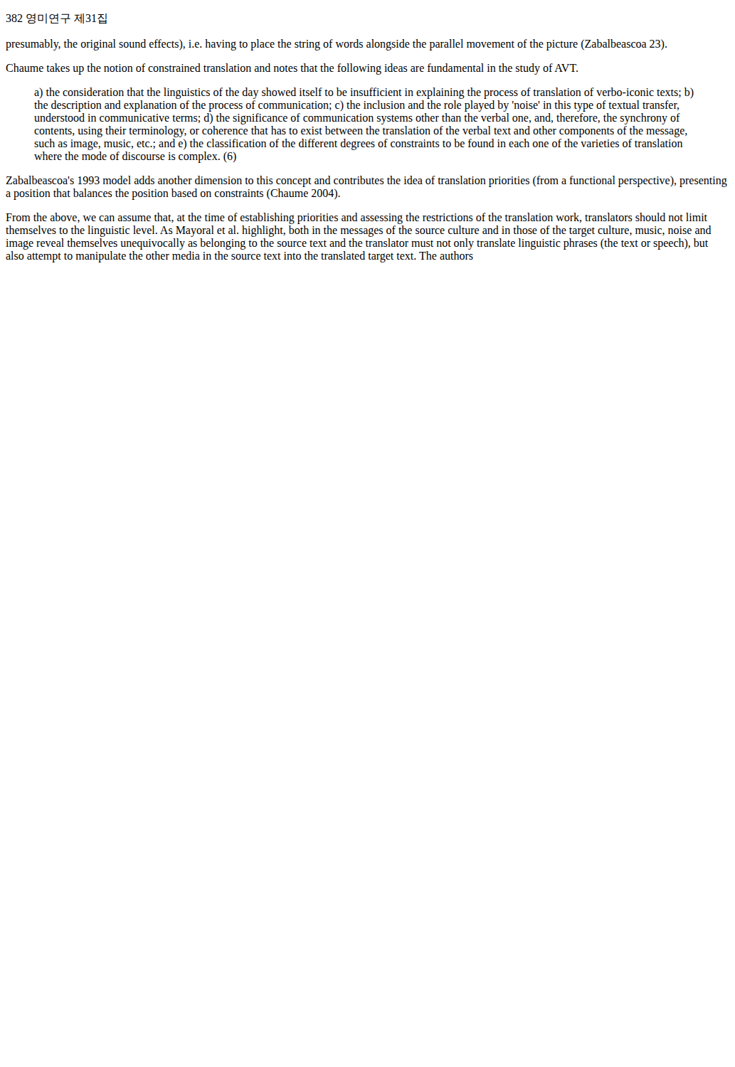382 영미연구 제31집
presumably, the original sound effects), i.e. having to place the string of words alongside the parallel movement of the picture (Zabalbeascoa 23).
Chaume takes up the notion of constrained translation and notes that the following ideas are fundamental in the study of AVT.
a) the consideration that the linguistics of the day showed itself to be insufficient in explaining the process of translation of verbo-iconic texts; b) the description and explanation of the process of communication; c) the inclusion and the role played by 'noise' in this type of textual transfer, understood in communicative terms; d) the significance of communication systems other than the verbal one, and, therefore, the synchrony of contents, using their terminology, or coherence that has to exist between the translation of the verbal text and other components of the message, such as image, music, etc.; and e) the classification of the different degrees of constraints to be found in each one of the varieties of translation where the mode of discourse is complex. (6)
Zabalbeascoa's 1993 model adds another dimension to this concept and contributes the idea of translation priorities (from a functional perspective), presenting a position that balances the position based on constraints (Chaume 2004).
From the above, we can assume that, at the time of establishing priorities and assessing the restrictions of the translation work, translators should not limit themselves to the linguistic level. As Mayoral et al. highlight, both in the messages of the source culture and in those of the target culture, music, noise and image reveal themselves unequivocally as belonging to the source text and the translator must not only translate linguistic phrases (the text or speech), but also attempt to manipulate the other media in the source text into the translated target text. The authors